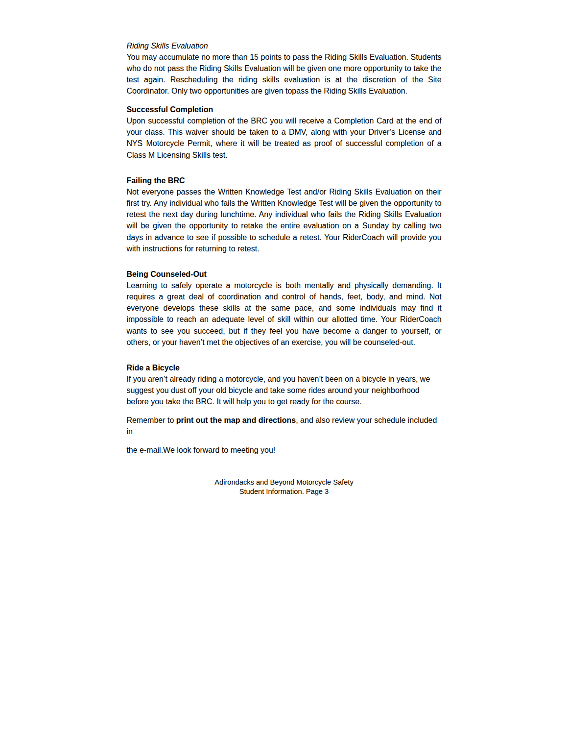Riding Skills Evaluation
You may accumulate no more than 15 points to pass the Riding Skills Evaluation. Students who do not pass the Riding Skills Evaluation will be given one more opportunity to take the test again. Rescheduling the riding skills evaluation is at the discretion of the Site Coordinator. Only two opportunities are given topass the Riding Skills Evaluation.
Successful Completion
Upon successful completion of the BRC you will receive a Completion Card at the end of your class. This waiver should be taken to a DMV, along with your Driver’s License and NYS Motorcycle Permit, where it will be treated as proof of successful completion of a Class M Licensing Skills test.
Failing the BRC
Not everyone passes the Written Knowledge Test and/or Riding Skills Evaluation on their first try. Any individual who fails the Written Knowledge Test will be given the opportunity to retest the next day during lunchtime. Any individual who fails the Riding Skills Evaluation will be given the opportunity to retake the entire evaluation on a Sunday by calling two days in advance to see if possible to schedule a retest. Your RiderCoach will provide you with instructions for returning to retest.
Being Counseled-Out
Learning to safely operate a motorcycle is both mentally and physically demanding. It requires a great deal of coordination and control of hands, feet, body, and mind. Not everyone develops these skills at the same pace, and some individuals may find it impossible to reach an adequate level of skill within our allotted time. Your RiderCoach wants to see you succeed, but if they feel you have become a danger to yourself, or others, or your haven’t met the objectives of an exercise, you will be counseled-out.
Ride a Bicycle
If you aren’t already riding a motorcycle, and you haven’t been on a bicycle in years, we suggest you dust off your old bicycle and take some rides around your neighborhood before you take the BRC. It will help you to get ready for the course.
Remember to print out the map and directions, and also review your schedule included in
the e-mail.We look forward to meeting you!
Adirondacks and Beyond Motorcycle Safety
Student Information. Page 3